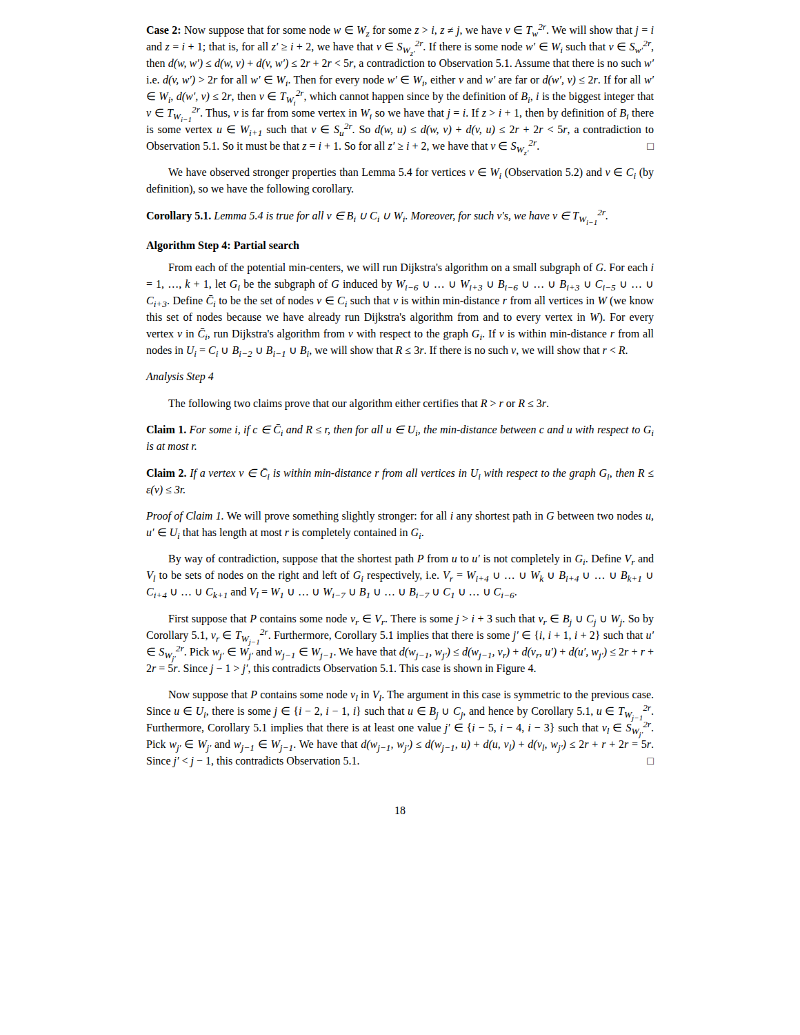Case 2: Now suppose that for some node w ∈ Wz for some z > i, z ≠ j, we have v ∈ Tw2r. We will show that j = i and z = i + 1; that is, for all z′ ≥ i + 2, we have that v ∈ SWz′2r. If there is some node w′ ∈ Wi such that v ∈ Sw′2r, then d(w, w′) ≤ d(w, v) + d(v, w′) ≤ 2r + 2r < 5r, a contradiction to Observation 5.1. Assume that there is no such w′ i.e. d(v, w′) > 2r for all w′ ∈ Wi. Then for every node w′ ∈ Wi, either v and w′ are far or d(w′, v) ≤ 2r. If for all w′ ∈ Wi, d(w′, v) ≤ 2r, then v ∈ TWi2r, which cannot happen since by the definition of Bi, i is the biggest integer that v ∈ TWi−12r. Thus, v is far from some vertex in Wi so we have that j = i. If z > i + 1, then by definition of Bi there is some vertex u ∈ Wi+1 such that v ∈ Su2r. So d(w, u) ≤ d(w, v) + d(v, u) ≤ 2r + 2r < 5r, a contradiction to Observation 5.1. So it must be that z = i + 1. So for all z′ ≥ i + 2, we have that v ∈ SWz′2r. □
We have observed stronger properties than Lemma 5.4 for vertices v ∈ Wi (Observation 5.2) and v ∈ Ci (by definition), so we have the following corollary.
Corollary 5.1. Lemma 5.4 is true for all v ∈ Bi ∪ Ci ∪ Wi. Moreover, for such v's, we have v ∈ TWi−12r.
Algorithm Step 4: Partial search
From each of the potential min-centers, we will run Dijkstra's algorithm on a small subgraph of G. For each i = 1, …, k + 1, let Gi be the subgraph of G induced by Wi−6 ∪ … ∪ Wi+3 ∪ Bi−6 ∪ … ∪ Bi+3 ∪ Ci−5 ∪ … ∪ Ci+3. Define C̄i to be the set of nodes v ∈ Ci such that v is within min-distance r from all vertices in W (we know this set of nodes because we have already run Dijkstra's algorithm from and to every vertex in W). For every vertex v in C̄i, run Dijkstra's algorithm from v with respect to the graph Gi. If v is within min-distance r from all nodes in Ui = Ci ∪ Bi−2 ∪ Bi−1 ∪ Bi, we will show that R ≤ 3r. If there is no such v, we will show that r < R.
Analysis Step 4
The following two claims prove that our algorithm either certifies that R > r or R ≤ 3r.
Claim 1. For some i, if c ∈ C̄i and R ≤ r, then for all u ∈ Ui, the min-distance between c and u with respect to Gi is at most r.
Claim 2. If a vertex v ∈ C̄i is within min-distance r from all vertices in Ui with respect to the graph Gi, then R ≤ ε(v) ≤ 3r.
Proof of Claim 1. We will prove something slightly stronger: for all i any shortest path in G between two nodes u, u′ ∈ Ui that has length at most r is completely contained in Gi.
By way of contradiction, suppose that the shortest path P from u to u′ is not completely in Gi. Define Vr and Vl to be sets of nodes on the right and left of Gi respectively, i.e. Vr = Wi+4 ∪ … ∪ Wk ∪ Bi+4 ∪ … ∪ Bk+1 ∪ Ci+4 ∪ … ∪ Ck+1 and Vl = W1 ∪ … ∪ Wi−7 ∪ B1 ∪ … ∪ Bi−7 ∪ C1 ∪ … ∪ Ci−6.
First suppose that P contains some node vr ∈ Vr. There is some j > i + 3 such that vr ∈ Bj ∪ Cj ∪ Wj. So by Corollary 5.1, vr ∈ TWj−12r. Furthermore, Corollary 5.1 implies that there is some j′ ∈ {i, i + 1, i + 2} such that u′ ∈ SWj′2r. Pick wj′ ∈ Wj′ and wj−1 ∈ Wj−1. We have that d(wj−1, wj′) ≤ d(wj−1, vr) + d(vr, u′) + d(u′, wj′) ≤ 2r + r + 2r = 5r. Since j − 1 > j′, this contradicts Observation 5.1. This case is shown in Figure 4.
Now suppose that P contains some node vl in Vl. The argument in this case is symmetric to the previous case. Since u ∈ Ui, there is some j ∈ {i − 2, i − 1, i} such that u ∈ Bj ∪ Cj, and hence by Corollary 5.1, u ∈ TWj−12r. Furthermore, Corollary 5.1 implies that there is at least one value j′ ∈ {i − 5, i − 4, i − 3} such that vl ∈ SWj′2r. Pick wj′ ∈ Wj′ and wj−1 ∈ Wj−1. We have that d(wj−1, wj′) ≤ d(wj−1, u) + d(u, vl) + d(vl, wj′) ≤ 2r + r + 2r = 5r. Since j′ < j − 1, this contradicts Observation 5.1. □
18